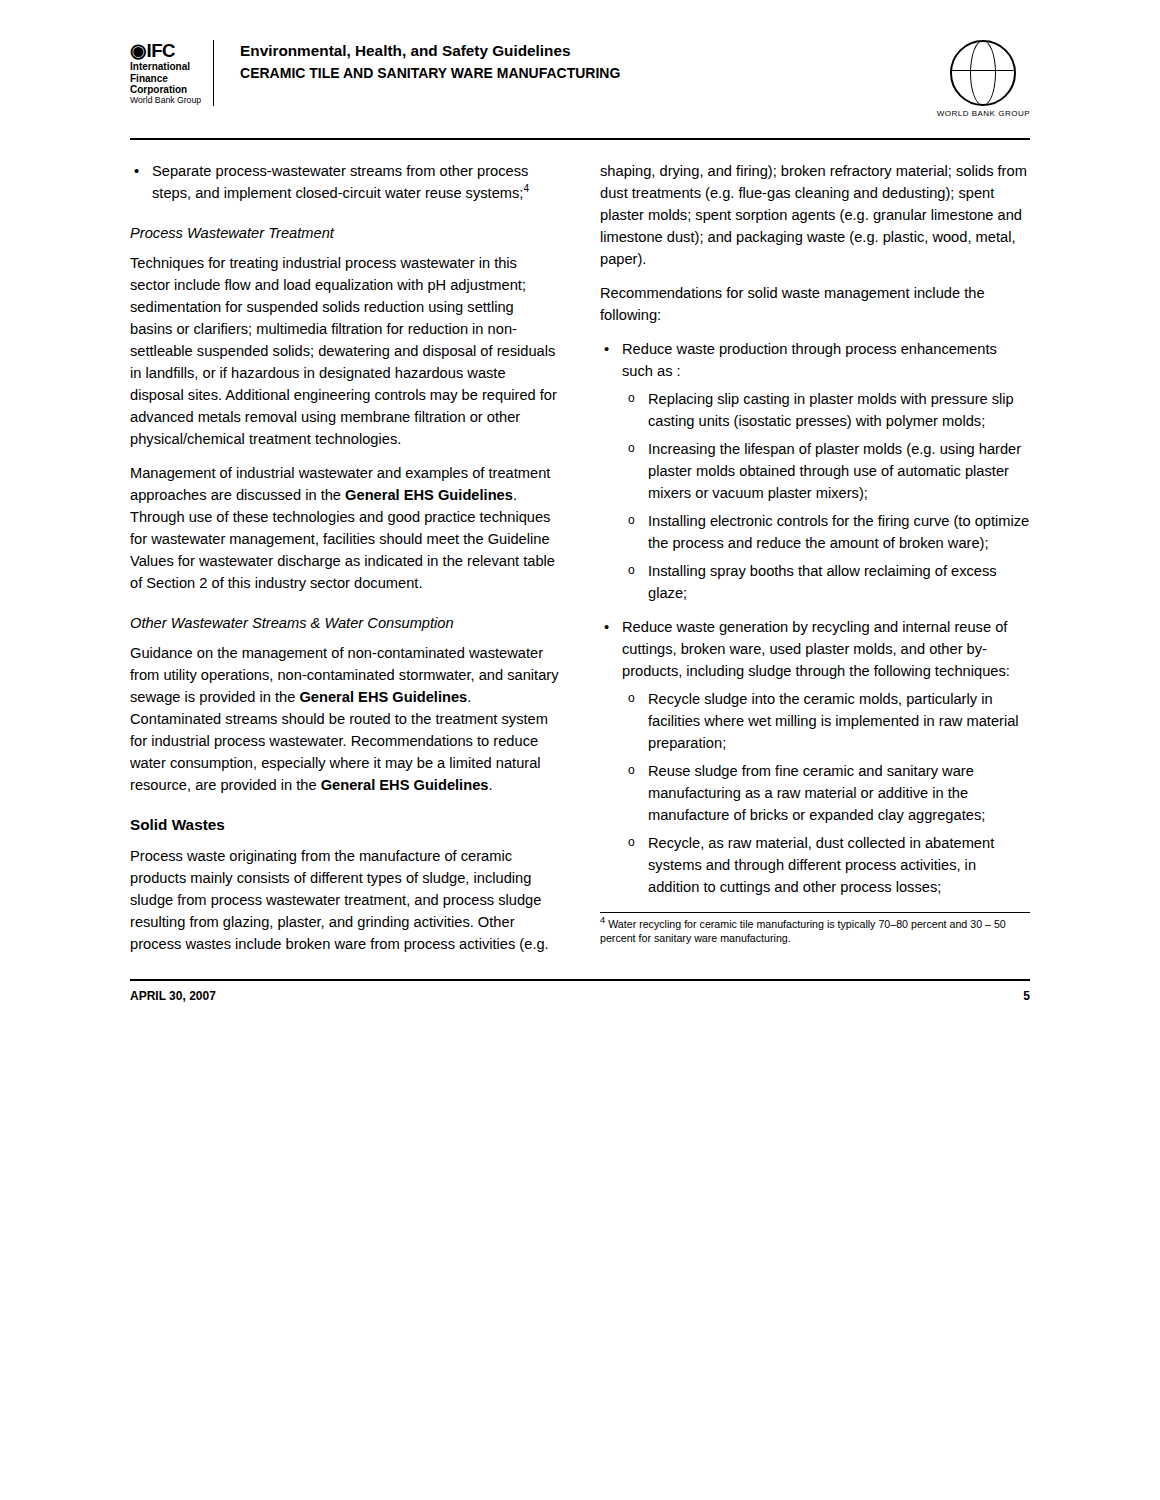◉IFC
International
Finance
Corporation
World Bank Group
Environmental, Health, and Safety Guidelines
CERAMIC TILE AND SANITARY WARE MANUFACTURING
WORLD BANK GROUP
Separate process-wastewater streams from other process steps, and implement closed-circuit water reuse systems;4
Process Wastewater Treatment
Techniques for treating industrial process wastewater in this sector include flow and load equalization with pH adjustment; sedimentation for suspended solids reduction using settling basins or clarifiers; multimedia filtration for reduction in non-settleable suspended solids; dewatering and disposal of residuals in landfills, or if hazardous in designated hazardous waste disposal sites. Additional engineering controls may be required for advanced metals removal using membrane filtration or other physical/chemical treatment technologies.
Management of industrial wastewater and examples of treatment approaches are discussed in the General EHS Guidelines. Through use of these technologies and good practice techniques for wastewater management, facilities should meet the Guideline Values for wastewater discharge as indicated in the relevant table of Section 2 of this industry sector document.
Other Wastewater Streams & Water Consumption
Guidance on the management of non-contaminated wastewater from utility operations, non-contaminated stormwater, and sanitary sewage is provided in the General EHS Guidelines. Contaminated streams should be routed to the treatment system for industrial process wastewater. Recommendations to reduce water consumption, especially where it may be a limited natural resource, are provided in the General EHS Guidelines.
Solid Wastes
Process waste originating from the manufacture of ceramic products mainly consists of different types of sludge, including sludge from process wastewater treatment, and process sludge resulting from glazing, plaster, and grinding activities. Other process wastes include broken ware from process activities (e.g. shaping, drying, and firing); broken refractory material; solids from dust treatments (e.g. flue-gas cleaning and dedusting); spent plaster molds; spent sorption agents (e.g. granular limestone and limestone dust); and packaging waste (e.g. plastic, wood, metal, paper).
Recommendations for solid waste management include the following:
Reduce waste production through process enhancements such as :
Replacing slip casting in plaster molds with pressure slip casting units (isostatic presses) with polymer molds;
Increasing the lifespan of plaster molds (e.g. using harder plaster molds obtained through use of automatic plaster mixers or vacuum plaster mixers);
Installing electronic controls for the firing curve (to optimize the process and reduce the amount of broken ware);
Installing spray booths that allow reclaiming of excess glaze;
Reduce waste generation by recycling and internal reuse of cuttings, broken ware, used plaster molds, and other by-products, including sludge through the following techniques:
Recycle sludge into the ceramic molds, particularly in facilities where wet milling is implemented in raw material preparation;
Reuse sludge from fine ceramic and sanitary ware manufacturing as a raw material or additive in the manufacture of bricks or expanded clay aggregates;
Recycle, as raw material, dust collected in abatement systems and through different process activities, in addition to cuttings and other process losses;
4 Water recycling for ceramic tile manufacturing is typically 70–80 percent and 30 – 50 percent for sanitary ware manufacturing.
APRIL 30, 2007 5